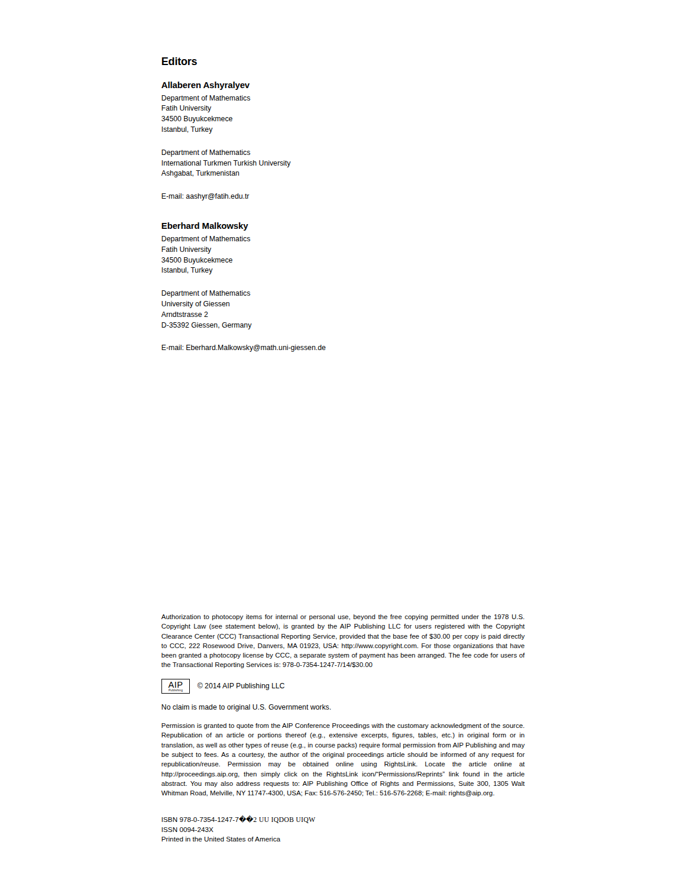Editors
Allaberen Ashyralyev
Department of Mathematics
Fatih University
34500 Buyukcekmece
Istanbul, Turkey
Department of Mathematics
International Turkmen Turkish University
Ashgabat, Turkmenistan
E-mail: aashyr@fatih.edu.tr
Eberhard Malkowsky
Department of Mathematics
Fatih University
34500 Buyukcekmece
Istanbul, Turkey
Department of Mathematics
University of Giessen
Arndtstrasse 2
D-35392 Giessen, Germany
E-mail: Eberhard.Malkowsky@math.uni-giessen.de
Authorization to photocopy items for internal or personal use, beyond the free copying permitted under the 1978 U.S. Copyright Law (see statement below), is granted by the AIP Publishing LLC for users registered with the Copyright Clearance Center (CCC) Transactional Reporting Service, provided that the base fee of $30.00 per copy is paid directly to CCC, 222 Rosewood Drive, Danvers, MA 01923, USA: http://www.copyright.com. For those organizations that have been granted a photocopy license by CCC, a separate system of payment has been arranged. The fee code for users of the Transactional Reporting Services is: 978-0-7354-1247-7/14/$30.00
AIP Publishing © 2014 AIP Publishing LLC
No claim is made to original U.S. Government works.
Permission is granted to quote from the AIP Conference Proceedings with the customary acknowledgment of the source. Republication of an article or portions thereof (e.g., extensive excerpts, figures, tables, etc.) in original form or in translation, as well as other types of reuse (e.g., in course packs) require formal permission from AIP Publishing and may be subject to fees. As a courtesy, the author of the original proceedings article should be informed of any request for republication/reuse. Permission may be obtained online using RightsLink. Locate the article online at http://proceedings.aip.org, then simply click on the RightsLink icon/“Permissions/Reprints” link found in the article abstract. You may also address requests to: AIP Publishing Office of Rights and Permissions, Suite 300, 1305 Walt Whitman Road, Melville, NY 11747-4300, USA; Fax: 516-576-2450; Tel.: 516-576-2268; E-mail: rights@aip.org.
ISBN 978-0-7354-1247-7��2 UU IQDOB UIQW
ISSN 0094-243X
Printed in the United States of America